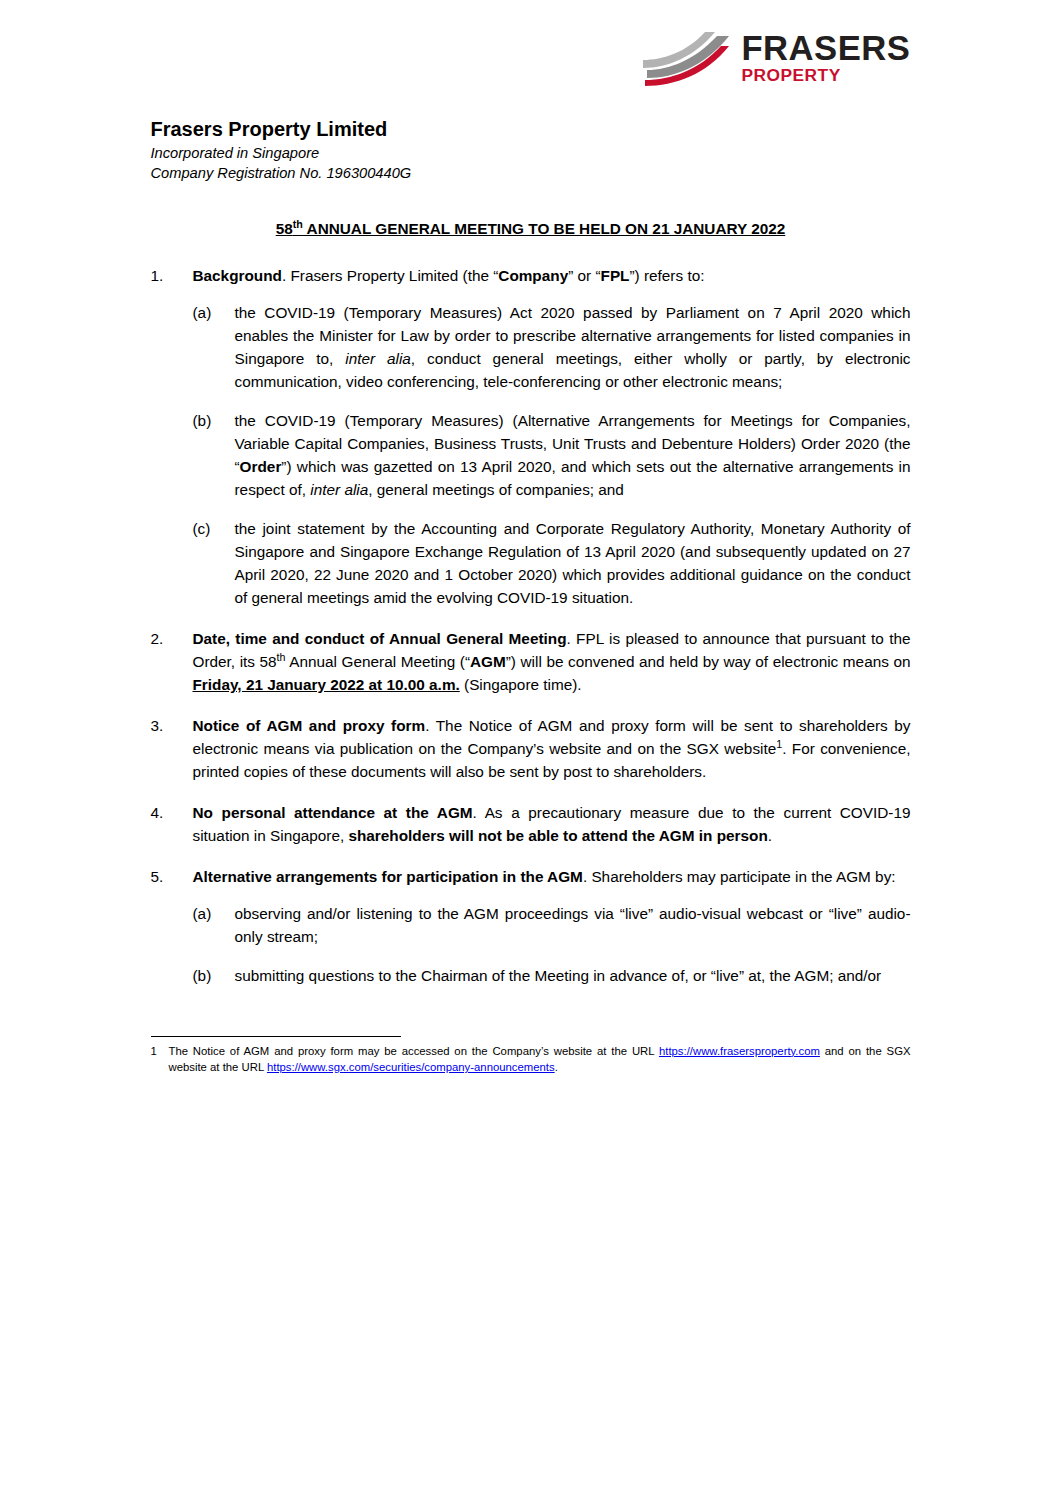FRASERS PROPERTY
Frasers Property Limited
Incorporated in Singapore
Company Registration No. 196300440G
58th ANNUAL GENERAL MEETING TO BE HELD ON 21 JANUARY 2022
Background. Frasers Property Limited (the “Company” or “FPL”) refers to:
the COVID-19 (Temporary Measures) Act 2020 passed by Parliament on 7 April 2020 which enables the Minister for Law by order to prescribe alternative arrangements for listed companies in Singapore to, inter alia, conduct general meetings, either wholly or partly, by electronic communication, video conferencing, tele-conferencing or other electronic means;
the COVID-19 (Temporary Measures) (Alternative Arrangements for Meetings for Companies, Variable Capital Companies, Business Trusts, Unit Trusts and Debenture Holders) Order 2020 (the “Order”) which was gazetted on 13 April 2020, and which sets out the alternative arrangements in respect of, inter alia, general meetings of companies; and
the joint statement by the Accounting and Corporate Regulatory Authority, Monetary Authority of Singapore and Singapore Exchange Regulation of 13 April 2020 (and subsequently updated on 27 April 2020, 22 June 2020 and 1 October 2020) which provides additional guidance on the conduct of general meetings amid the evolving COVID-19 situation.
Date, time and conduct of Annual General Meeting. FPL is pleased to announce that pursuant to the Order, its 58th Annual General Meeting (“AGM”) will be convened and held by way of electronic means on Friday, 21 January 2022 at 10.00 a.m. (Singapore time).
Notice of AGM and proxy form. The Notice of AGM and proxy form will be sent to shareholders by electronic means via publication on the Company’s website and on the SGX website1. For convenience, printed copies of these documents will also be sent by post to shareholders.
No personal attendance at the AGM. As a precautionary measure due to the current COVID-19 situation in Singapore, shareholders will not be able to attend the AGM in person.
Alternative arrangements for participation in the AGM. Shareholders may participate in the AGM by:
observing and/or listening to the AGM proceedings via “live” audio-visual webcast or “live” audio-only stream;
submitting questions to the Chairman of the Meeting in advance of, or “live” at, the AGM; and/or
1 The Notice of AGM and proxy form may be accessed on the Company’s website at the URL https://www.frasersproperty.com and on the SGX website at the URL https://www.sgx.com/securities/company-announcements.